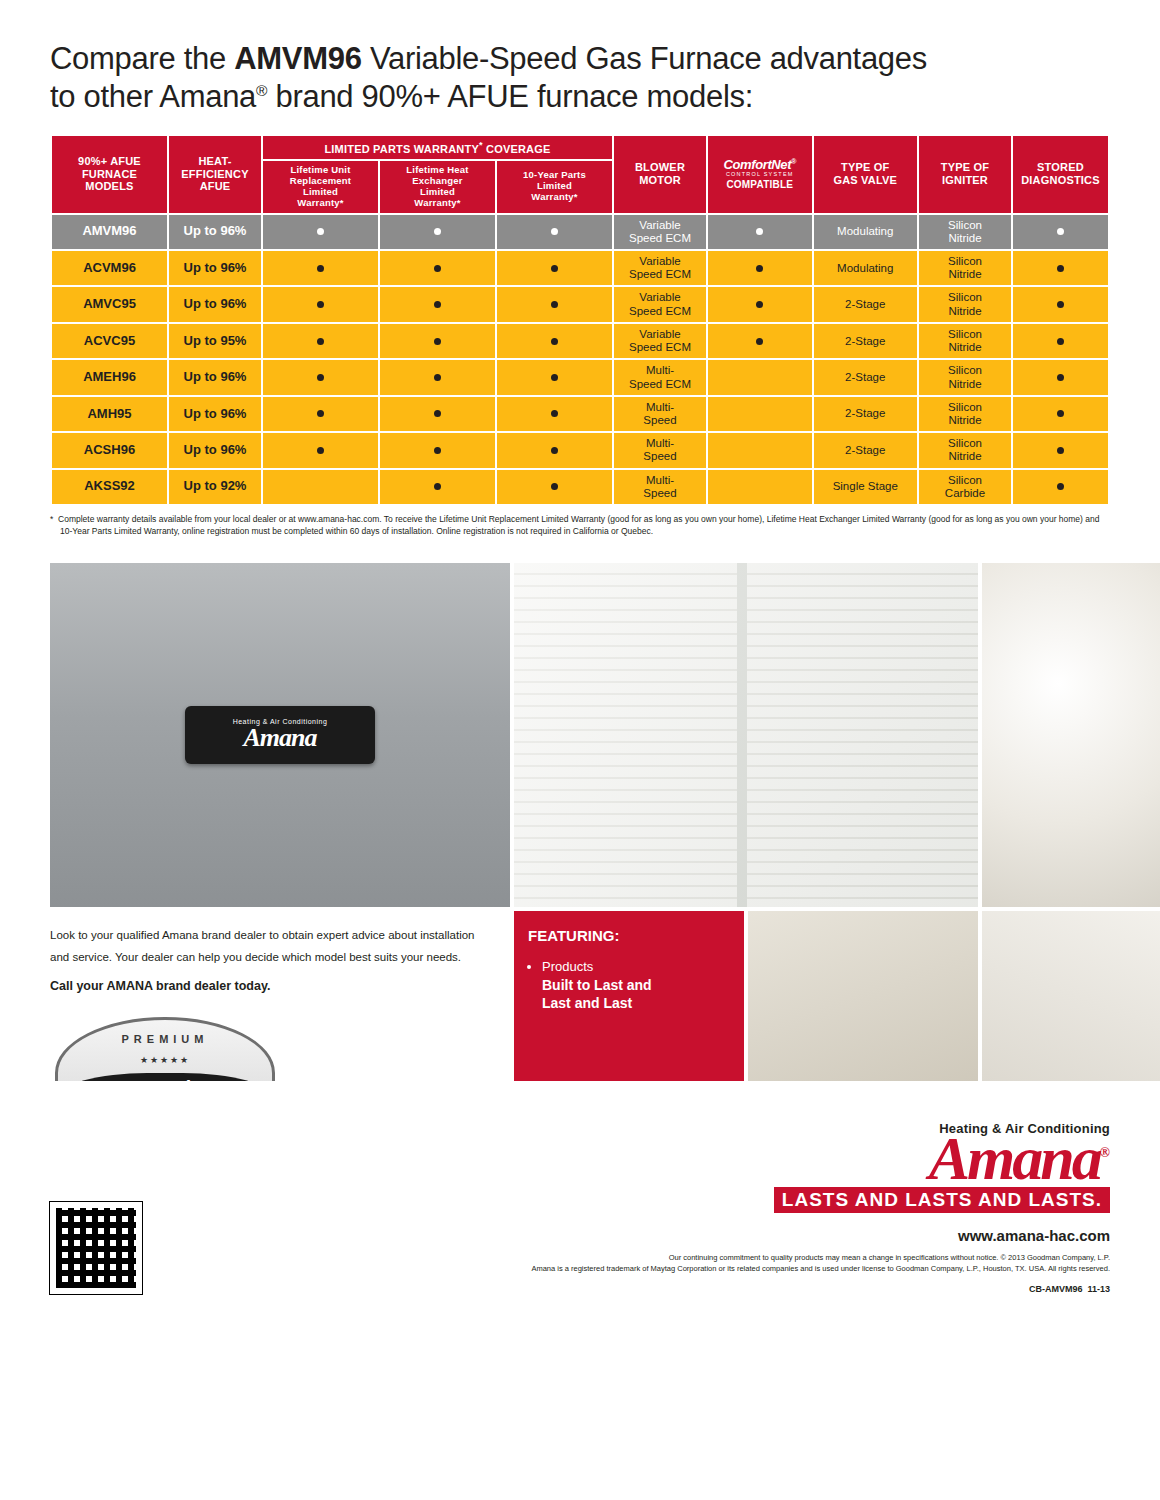Compare the AMVM96 Variable-Speed Gas Furnace advantages
to other Amana® brand 90%+ AFUE furnace models:
| 90%+ AFUE FURNACE MODELS | HEAT- EFFICIENCY AFUE | LIMITED PARTS WARRANTY * COVERAGE | BLOWER MOTOR | ComfortNet ® CONTROL SYSTEM COMPATIBLE | TYPE OF GAS VALVE | TYPE OF IGNITER | STORED DIAGNOSTICS |
| --- | --- | --- | --- | --- | --- | --- | --- |
| Lifetime Unit Replacement Limited Warranty* | Lifetime Heat Exchanger Limited Warranty* | 10-Year Parts Limited Warranty* |
| AMVM96 | Up to 96% | | | | Variable Speed ECM | | Modulating | Silicon Nitride | |
| ACVM96 | Up to 96% | | | | Variable Speed ECM | | Modulating | Silicon Nitride | |
| AMVC95 | Up to 96% | | | | Variable Speed ECM | | 2-Stage | Silicon Nitride | |
| ACVC95 | Up to 95% | | | | Variable Speed ECM | | 2-Stage | Silicon Nitride | |
| AMEH96 | Up to 96% | | | | Multi- Speed ECM | | 2-Stage | Silicon Nitride | |
| AMH95 | Up to 96% | | | | Multi- Speed | | 2-Stage | Silicon Nitride | |
| ACSH96 | Up to 96% | | | | Multi- Speed | | 2-Stage | Silicon Nitride | |
| AKSS92 | Up to 92% | | | | Multi- Speed | | Single Stage | Silicon Carbide | |
* Complete warranty details available from your local dealer or at www.amana-hac.com. To receive the Lifetime Unit Replacement Limited Warranty (good for as long as you own your home), Lifetime Heat Exchanger Limited Warranty (good for as long as you own your home) and 10-Year Parts Limited Warranty, online registration must be completed within 60 days of installation. Online registration is not required in California or Quebec.
Heating & Air Conditioning Amana
Look to your qualified Amana brand dealer to obtain expert advice about installation and service. Your dealer can help you decide which model best suits your needs. Call your AMANA brand dealer today.
PREMIUM ★★★★★
Heating & Air Conditioning Amana LASTS AND LASTS AND LASTS.
QUALITY
FEATURING:
Products Built to Last and
Last and Last
Heating & Air Conditioning
Amana®
LASTS AND LASTS AND LASTS.
www.amana-hac.com
Our continuing commitment to quality products may mean a change in specifications without notice. © 2013 Goodman Company, L.P.
Amana is a registered trademark of Maytag Corporation or its related companies and is used under license to Goodman Company, L.P., Houston, TX. USA. All rights reserved.
CB-AMVM96 11-13